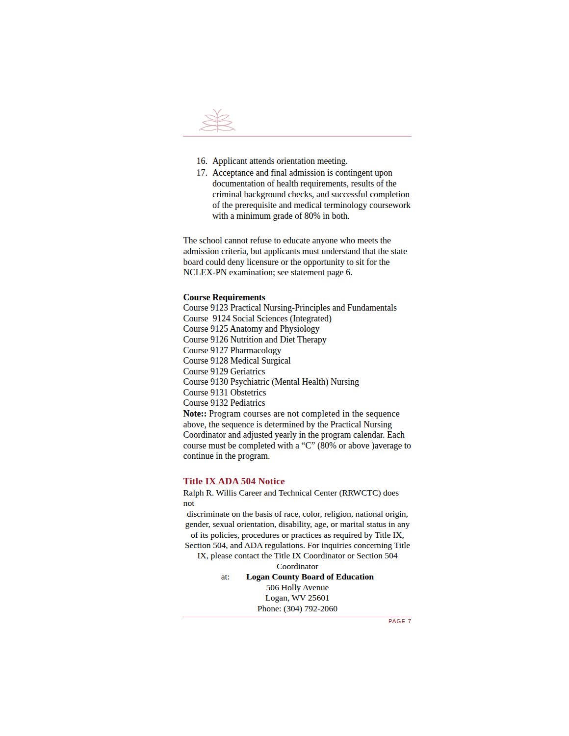16. Applicant attends orientation meeting.
17. Acceptance and final admission is contingent upon documentation of health requirements, results of the criminal background checks, and successful completion of the prerequisite and medical terminology coursework with a minimum grade of 80% in both.
The school cannot refuse to educate anyone who meets the admission criteria, but applicants must understand that the state board could deny licensure or the opportunity to sit for the NCLEX-PN examination; see statement page 6.
Course Requirements
Course 9123 Practical Nursing-Principles and Fundamentals
Course 9124 Social Sciences (Integrated)
Course 9125 Anatomy and Physiology
Course 9126 Nutrition and Diet Therapy
Course 9127 Pharmacology
Course 9128 Medical Surgical
Course 9129 Geriatrics
Course 9130 Psychiatric (Mental Health) Nursing
Course 9131 Obstetrics
Course 9132 Pediatrics
Note:: Program courses are not completed in the sequence above, the sequence is determined by the Practical Nursing Coordinator and adjusted yearly in the program calendar. Each course must be completed with a “C” (80% or above )average to continue in the program.
Title IX ADA 504 Notice
Ralph R. Willis Career and Technical Center (RRWCTC) does not discriminate on the basis of race, color, religion, national origin, gender, sexual orientation, disability, age, or marital status in any of its policies, procedures or practices as required by Title IX, Section 504, and ADA regulations. For inquiries concerning Title IX, please contact the Title IX Coordinator or Section 504 Coordinator
at: Logan County Board of Education
506 Holly Avenue
Logan, WV 25601
Phone: (304) 792-2060
Page 7